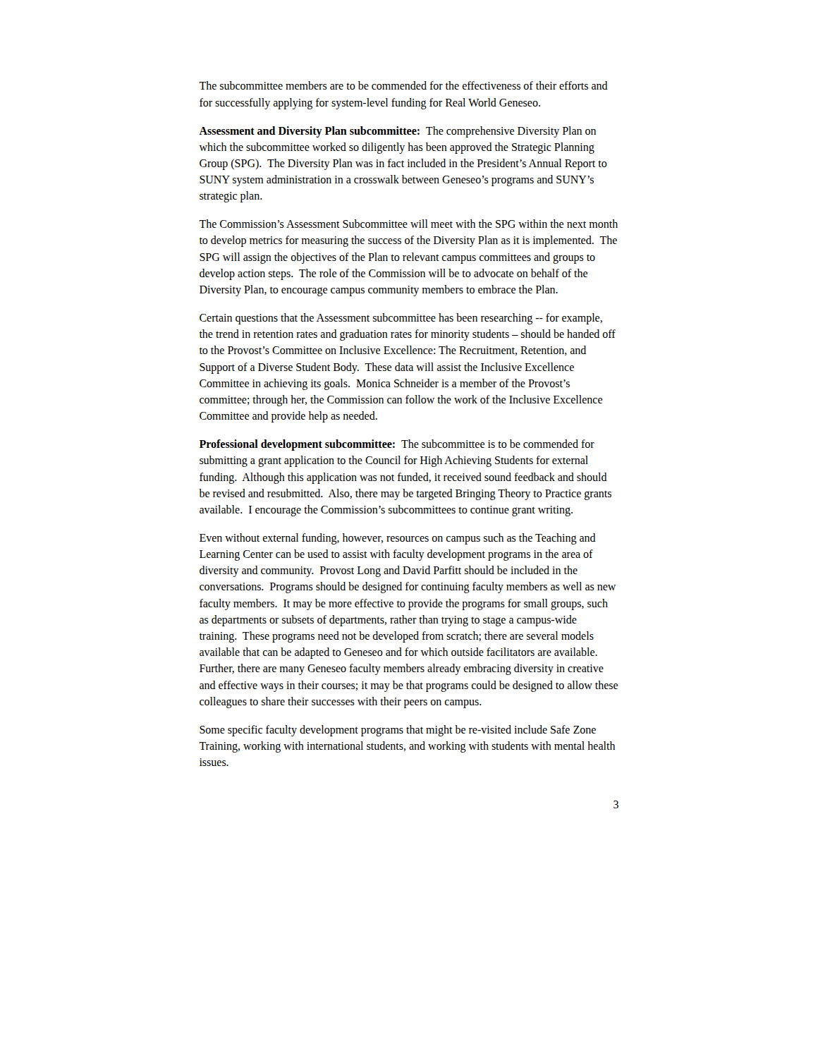The subcommittee members are to be commended for the effectiveness of their efforts and for successfully applying for system-level funding for Real World Geneseo.
Assessment and Diversity Plan subcommittee: The comprehensive Diversity Plan on which the subcommittee worked so diligently has been approved the Strategic Planning Group (SPG). The Diversity Plan was in fact included in the President’s Annual Report to SUNY system administration in a crosswalk between Geneseo’s programs and SUNY’s strategic plan.
The Commission’s Assessment Subcommittee will meet with the SPG within the next month to develop metrics for measuring the success of the Diversity Plan as it is implemented. The SPG will assign the objectives of the Plan to relevant campus committees and groups to develop action steps. The role of the Commission will be to advocate on behalf of the Diversity Plan, to encourage campus community members to embrace the Plan.
Certain questions that the Assessment subcommittee has been researching -- for example, the trend in retention rates and graduation rates for minority students – should be handed off to the Provost’s Committee on Inclusive Excellence: The Recruitment, Retention, and Support of a Diverse Student Body. These data will assist the Inclusive Excellence Committee in achieving its goals. Monica Schneider is a member of the Provost’s committee; through her, the Commission can follow the work of the Inclusive Excellence Committee and provide help as needed.
Professional development subcommittee: The subcommittee is to be commended for submitting a grant application to the Council for High Achieving Students for external funding. Although this application was not funded, it received sound feedback and should be revised and resubmitted. Also, there may be targeted Bringing Theory to Practice grants available. I encourage the Commission’s subcommittees to continue grant writing.
Even without external funding, however, resources on campus such as the Teaching and Learning Center can be used to assist with faculty development programs in the area of diversity and community. Provost Long and David Parfitt should be included in the conversations. Programs should be designed for continuing faculty members as well as new faculty members. It may be more effective to provide the programs for small groups, such as departments or subsets of departments, rather than trying to stage a campus-wide training. These programs need not be developed from scratch; there are several models available that can be adapted to Geneseo and for which outside facilitators are available. Further, there are many Geneseo faculty members already embracing diversity in creative and effective ways in their courses; it may be that programs could be designed to allow these colleagues to share their successes with their peers on campus.
Some specific faculty development programs that might be re-visited include Safe Zone Training, working with international students, and working with students with mental health issues.
3